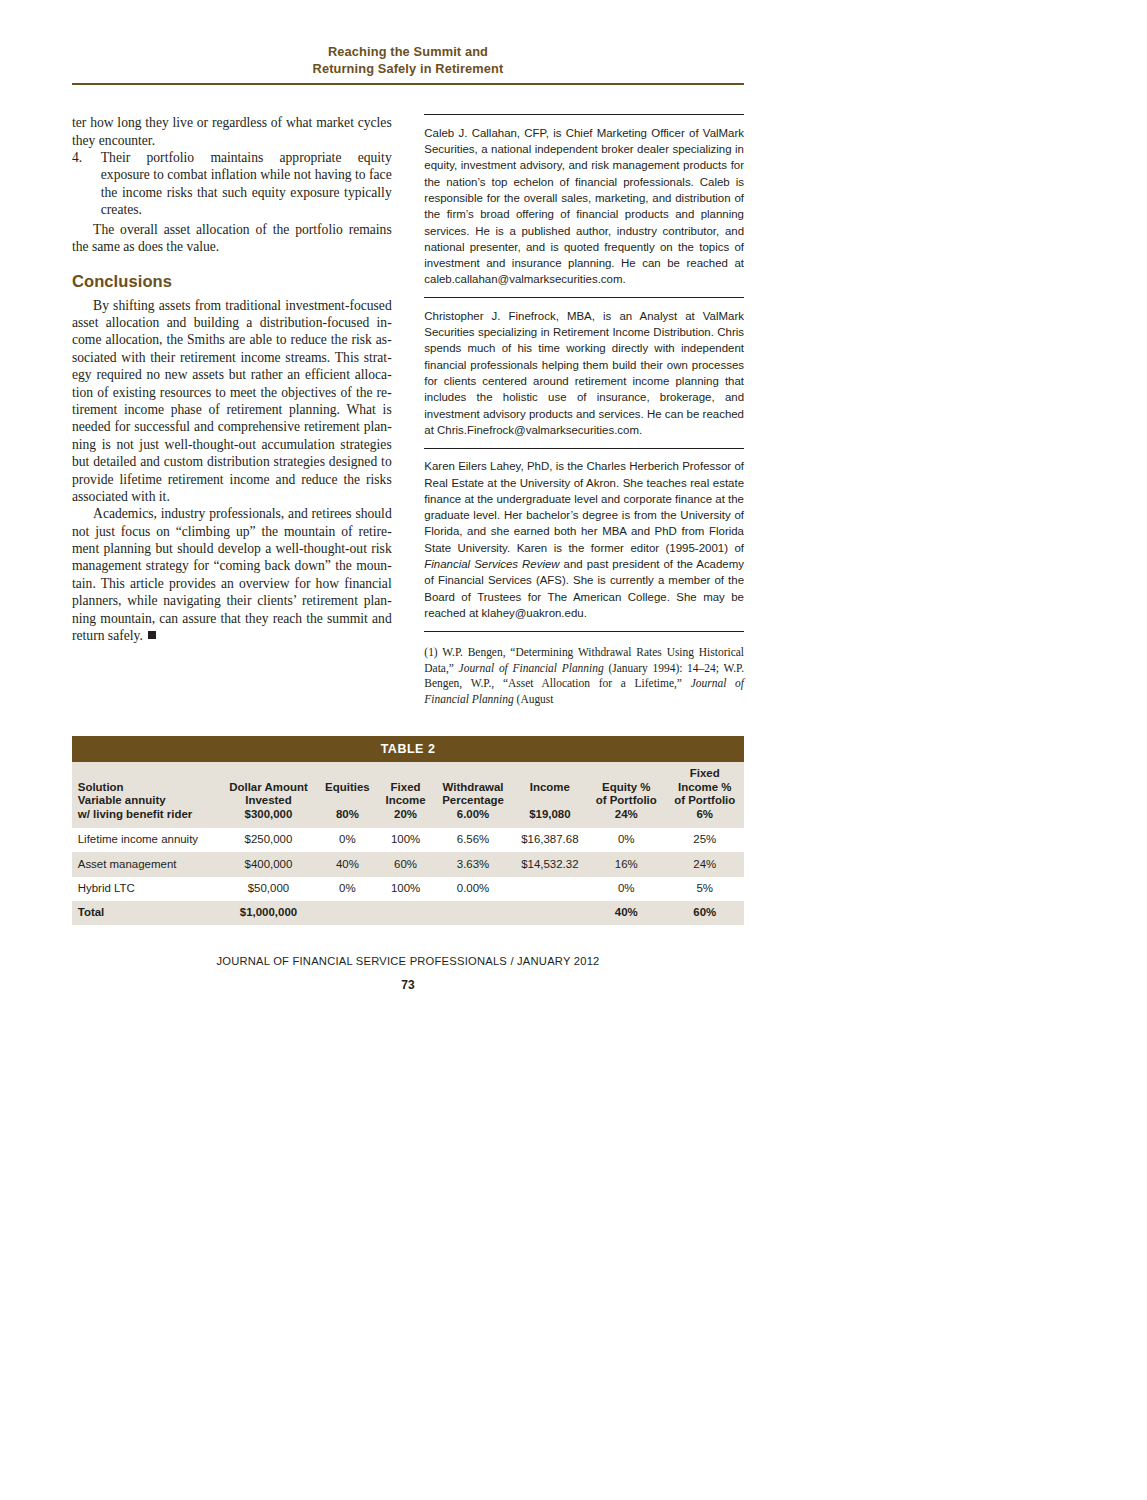Reaching the Summit and Returning Safely in Retirement
ter how long they live or regardless of what market cycles they encounter.
4. Their portfolio maintains appropriate equity exposure to combat inflation while not having to face the income risks that such equity exposure typically creates.
The overall asset allocation of the portfolio remains the same as does the value.
Conclusions
By shifting assets from traditional investment-focused asset allocation and building a distribution-focused income allocation, the Smiths are able to reduce the risk associated with their retirement income streams. This strategy required no new assets but rather an efficient allocation of existing resources to meet the objectives of the retirement income phase of retirement planning. What is needed for successful and comprehensive retirement planning is not just well-thought-out accumulation strategies but detailed and custom distribution strategies designed to provide lifetime retirement income and reduce the risks associated with it.
Academics, industry professionals, and retirees should not just focus on “climbing up” the mountain of retirement planning but should develop a well-thought-out risk management strategy for “coming back down” the mountain. This article provides an overview for how financial planners, while navigating their clients’ retirement planning mountain, can assure that they reach the summit and return safely.
Caleb J. Callahan, CFP, is Chief Marketing Officer of ValMark Securities, a national independent broker dealer specializing in equity, investment advisory, and risk management products for the nation’s top echelon of financial professionals. Caleb is responsible for the overall sales, marketing, and distribution of the firm’s broad offering of financial products and planning services. He is a published author, industry contributor, and national presenter, and is quoted frequently on the topics of investment and insurance planning. He can be reached at caleb.callahan@valmarksecurities.com.
Christopher J. Finefrock, MBA, is an Analyst at ValMark Securities specializing in Retirement Income Distribution. Chris spends much of his time working directly with independent financial professionals helping them build their own processes for clients centered around retirement income planning that includes the holistic use of insurance, brokerage, and investment advisory products and services. He can be reached at Chris.Finefrock@valmarksecurities.com.
Karen Eilers Lahey, PhD, is the Charles Herberich Professor of Real Estate at the University of Akron. She teaches real estate finance at the undergraduate level and corporate finance at the graduate level. Her bachelor’s degree is from the University of Florida, and she earned both her MBA and PhD from Florida State University. Karen is the former editor (1995-2001) of Financial Services Review and past president of the Academy of Financial Services (AFS). She is currently a member of the Board of Trustees for The American College. She may be reached at klahey@uakron.edu.
(1) W.P. Bengen, “Determining Withdrawal Rates Using Historical Data,” Journal of Financial Planning (January 1994): 14–24; W.P. Bengen, W.P., “Asset Allocation for a Lifetime,” Journal of Financial Planning (August
TABLE 2
| Solution Variable annuity w/ living benefit rider | Dollar Amount Invested $300,000 | Equities 80% | Fixed Income 20% | Withdrawal Percentage 6.00% | Income $19,080 | Equity % of Portfolio 24% | Fixed Income % of Portfolio 6% |
| --- | --- | --- | --- | --- | --- | --- | --- |
| Lifetime income annuity | $250,000 | 0% | 100% | 6.56% | $16,387.68 | 0% | 25% |
| Asset management | $400,000 | 40% | 60% | 3.63% | $14,532.32 | 16% | 24% |
| Hybrid LTC | $50,000 | 0% | 100% | 0.00% | | 0% | 5% |
| Total | $1,000,000 | | | | | 40% | 60% |
JOURNAL OF FINANCIAL SERVICE PROFESSIONALS / JANUARY 2012
73